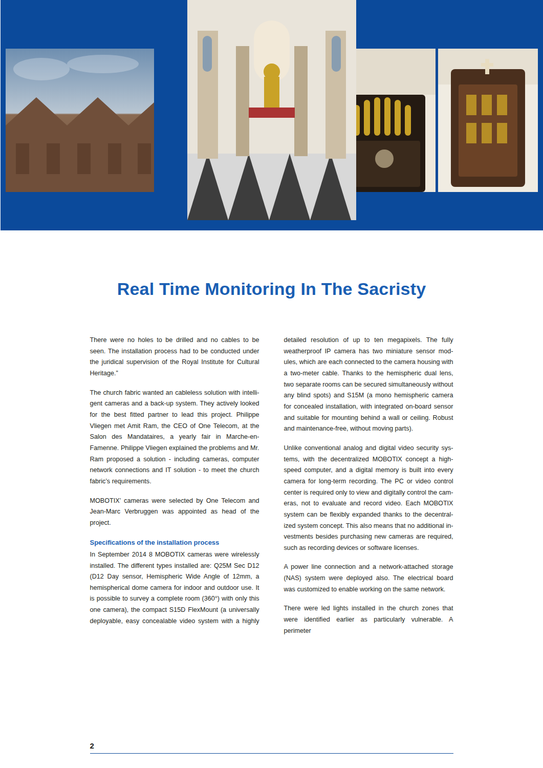Real Time Monitoring In The Sacristy
There were no holes to be drilled and no cables to be seen. The installation process had to be conducted under the juridical supervision of the Royal Institute for Cultural Heritage.”
The church fabric wanted an cableless solution with intelligent cameras and a back-up system. They actively looked for the best fitted partner to lead this project. Philippe Vliegen met Amit Ram, the CEO of One Telecom, at the Salon des Mandataires, a yearly fair in Marche-en-Famenne. Philippe Vliegen explained the problems and Mr. Ram proposed a solution - including cameras, computer network connections and IT solution - to meet the church fabric’s requirements.
MOBOTIX’ cameras were selected by One Telecom and Jean-Marc Verbruggen was appointed as head of the project.
Specifications of the installation process
In September 2014 8 MOBOTIX cameras were wirelessly installed. The different types installed are: Q25M Sec D12 (D12 Day sensor, Hemispheric Wide Angle of 12mm, a hemispherical dome camera for indoor and outdoor use. It is possible to survey a complete room (360°) with only this one camera), the compact S15D FlexMount (a universally deployable, easy concealable video system with a highly detailed resolution of up to ten megapixels. The fully weatherproof IP camera has two miniature sensor modules, which are each connected to the camera housing with a two-meter cable. Thanks to the hemispheric dual lens, two separate rooms can be secured simultaneously without any blind spots) and S15M (a mono hemispheric camera for concealed installation, with integrated on-board sensor and suitable for mounting behind a wall or ceiling. Robust and maintenance-free, without moving parts).
Unlike conventional analog and digital video security systems, with the decentralized MOBOTIX concept a high-speed computer, and a digital memory is built into every camera for long-term recording. The PC or video control center is required only to view and digitally control the cameras, not to evaluate and record video. Each MOBOTIX system can be flexibly expanded thanks to the decentralized system concept. This also means that no additional investments besides purchasing new cameras are required, such as recording devices or software licenses.
A power line connection and a network-attached storage (NAS) system were deployed also. The electrical board was customized to enable working on the same network.
There were led lights installed in the church zones that were identified earlier as particularly vulnerable. A perimeter
2